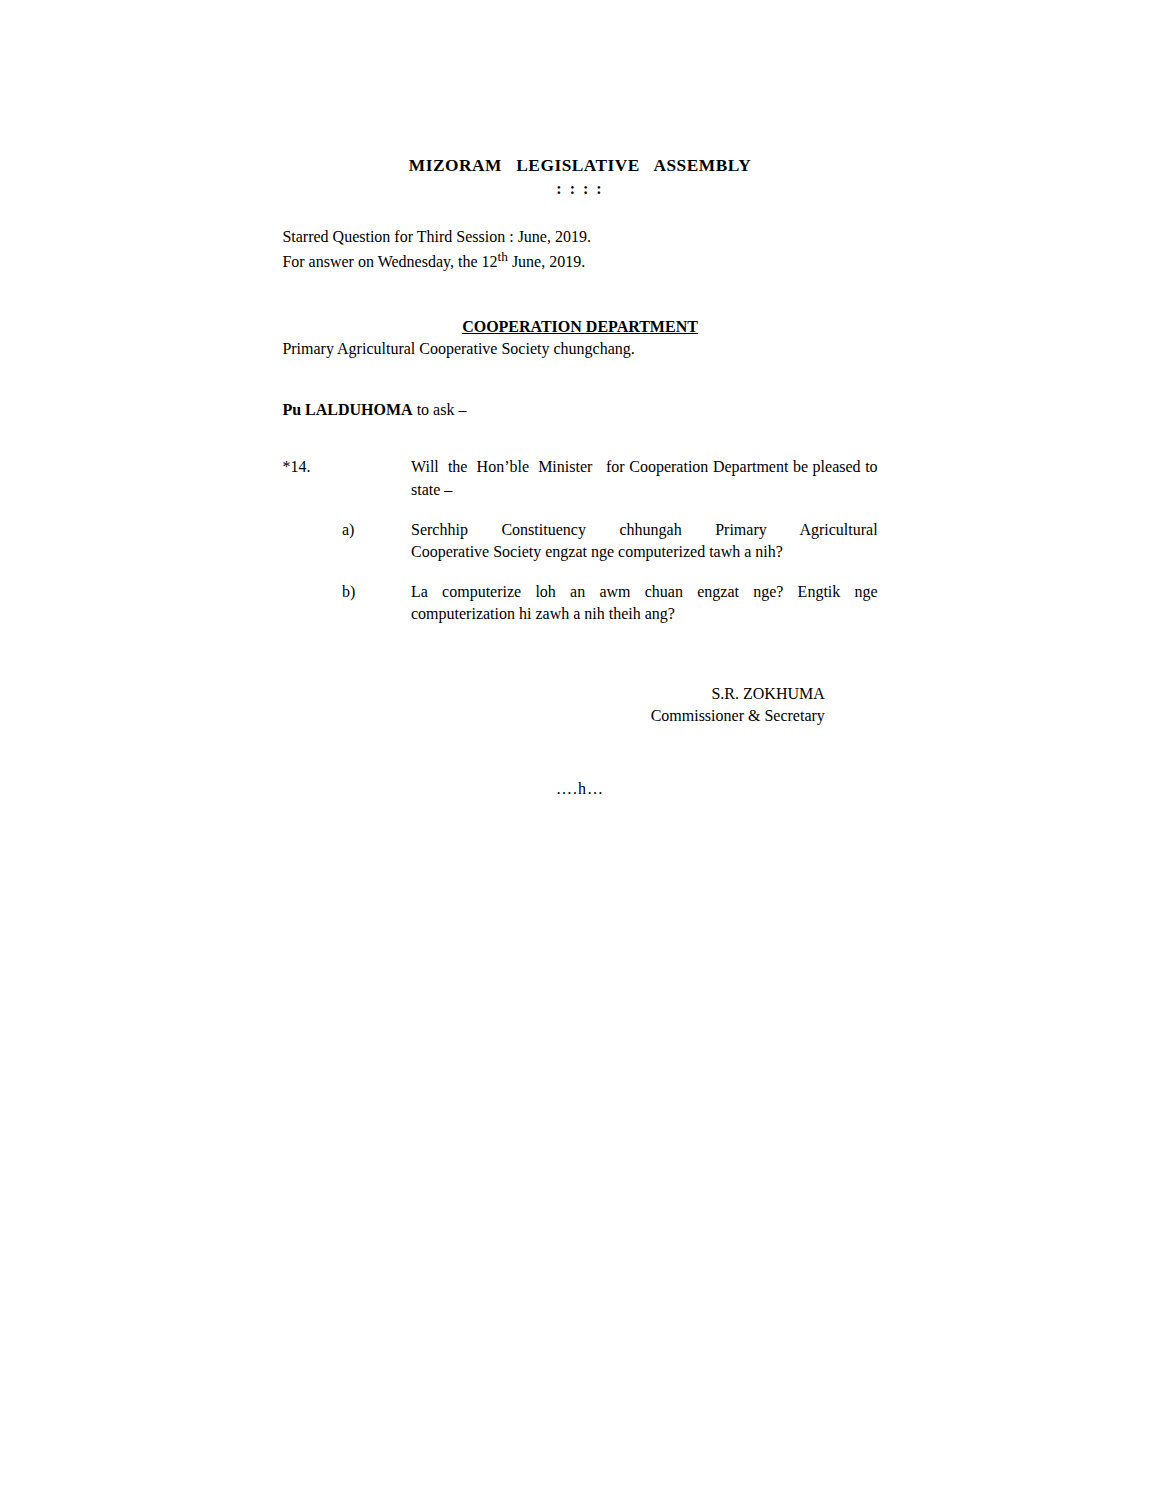MIZORAM LEGISLATIVE ASSEMBLY
: : : :
Starred Question for Third Session : June, 2019.
For answer on Wednesday, the 12th June, 2019.
COOPERATION DEPARTMENT
Primary Agricultural Cooperative Society chungchang.
Pu LALDUHOMA to ask –
| *14. | | Will the Hon’ble Minister for Cooperation Department be pleased to state – |
| | a) | Serchhip Constituency chhungah Primary Agricultural Cooperative Society engzat nge computerized tawh a nih? |
| | b) | La computerize loh an awm chuan engzat nge? Engtik nge computerization hi zawh a nih theih ang? |
S.R. ZOKHUMA
Commissioner & Secretary
….h…